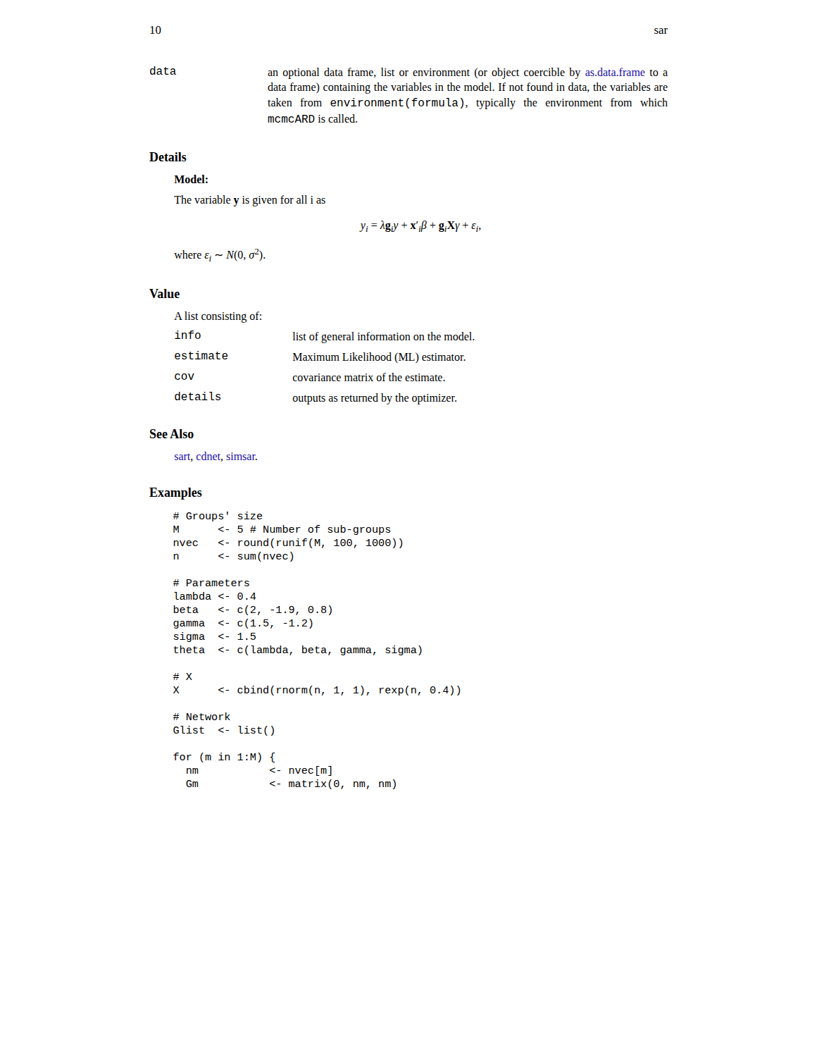10 sar
data
an optional data frame, list or environment (or object coercible by as.data.frame to a data frame) containing the variables in the model. If not found in data, the variables are taken from environment(formula), typically the environment from which mcmcARD is called.
Details
Model:
The variable y is given for all i as
yi = λgiy + x′iβ + giXγ + εi,
where εi ∼ N(0, σ2).
Value
A list consisting of:
info
list of general information on the model.
estimate
Maximum Likelihood (ML) estimator.
cov
covariance matrix of the estimate.
details
outputs as returned by the optimizer.
See Also
sart, cdnet, simsar.
Examples
# Groups' size
M      <- 5 # Number of sub-groups
nvec   <- round(runif(M, 100, 1000))
n      <- sum(nvec)

# Parameters
lambda <- 0.4
beta   <- c(2, -1.9, 0.8)
gamma  <- c(1.5, -1.2)
sigma  <- 1.5
theta  <- c(lambda, beta, gamma, sigma)

# X
X      <- cbind(rnorm(n, 1, 1), rexp(n, 0.4))

# Network
Glist  <- list()

for (m in 1:M) {
  nm           <- nvec[m]
  Gm           <- matrix(0, nm, nm)